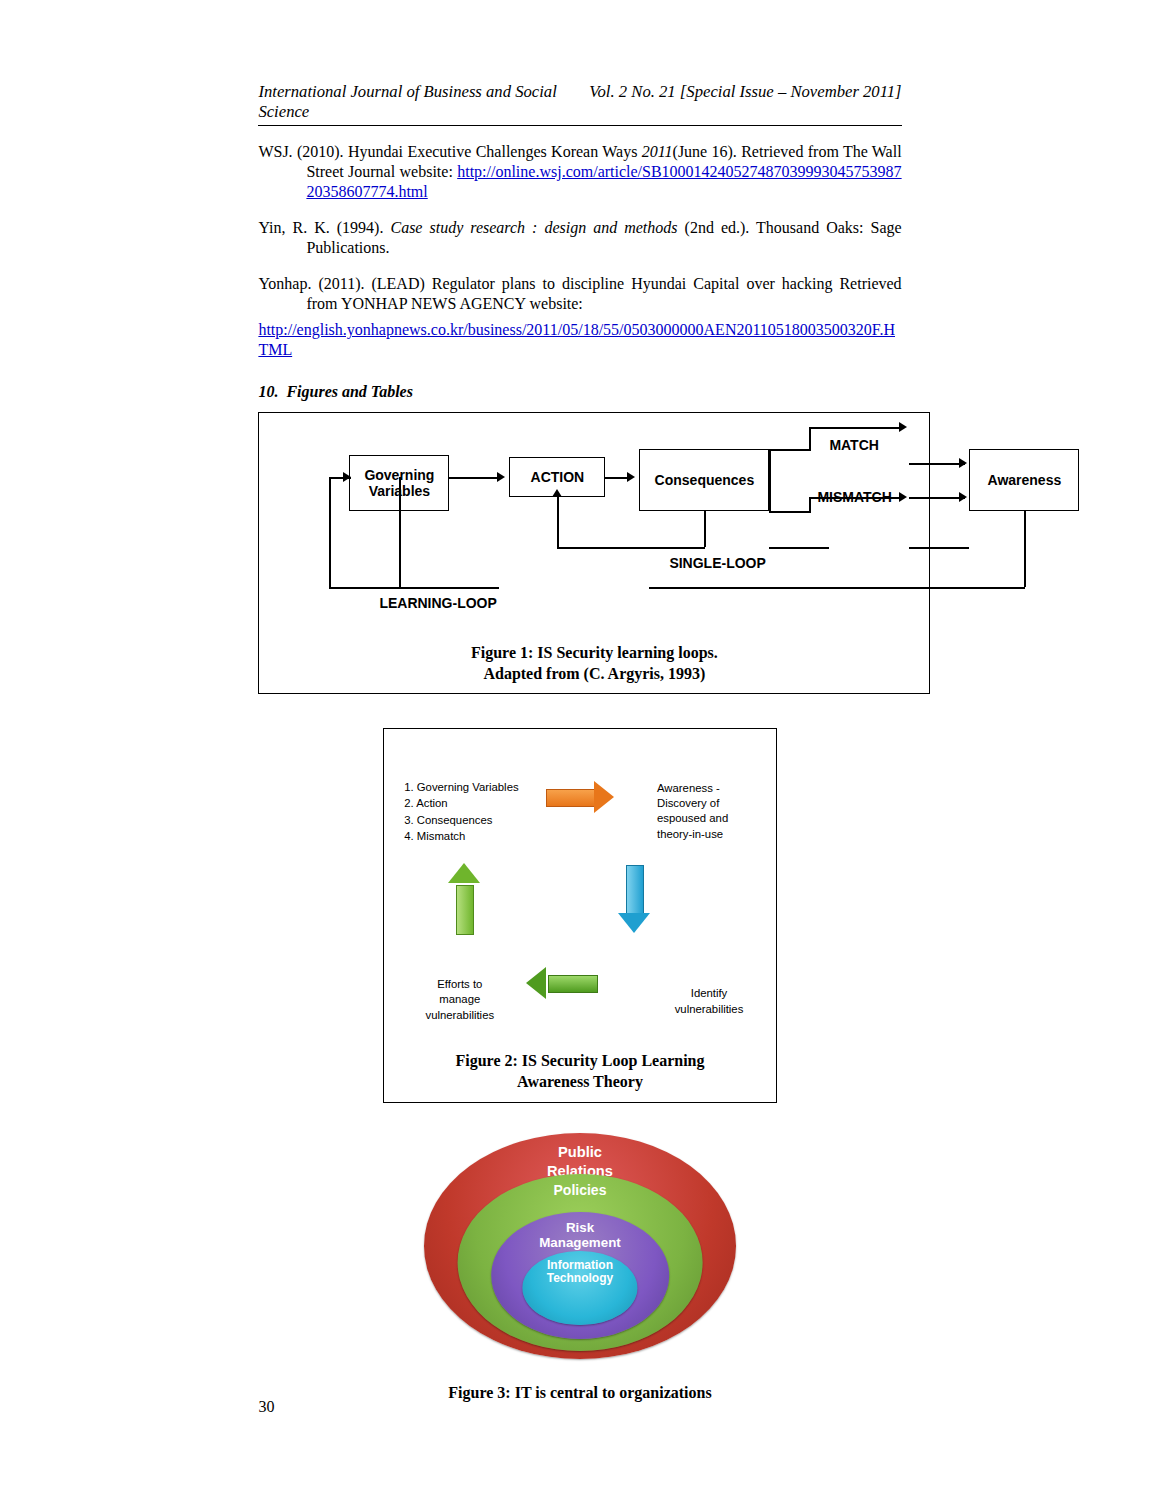International Journal of Business and Social Science Vol. 2 No. 21 [Special Issue – November 2011]
WSJ. (2010). Hyundai Executive Challenges Korean Ways 2011(June 16). Retrieved from The Wall Street Journal website: http://online.wsj.com/article/SB10001424052748703999304575398720358607774.html
Yin, R. K. (1994). Case study research : design and methods (2nd ed.). Thousand Oaks: Sage Publications.
Yonhap. (2011). (LEAD) Regulator plans to discipline Hyundai Capital over hacking Retrieved from YONHAP NEWS AGENCY website:
http://english.yonhapnews.co.kr/business/2011/05/18/55/0503000000AEN20110518003500320F.HTML
10. Figures and Tables
Governing
Variables
ACTION
Consequences
Awareness
MATCH
MISMATCH
SINGLE-LOOP
LEARNING-LOOP
Figure 1: IS Security learning loops.
Adapted from (C. Argyris, 1993)
1. Governing Variables
2. Action
3. Consequences
4. Mismatch
Awareness -
Discovery of
espoused and
theory-in-use
Identify
vulnerabilities
Efforts to
manage
vulnerabilities
Figure 2: IS Security Loop Learning
Awareness Theory
Public
Relations
Policies
Risk
Management
Information
Technology
Figure 3: IT is central to organizations
30